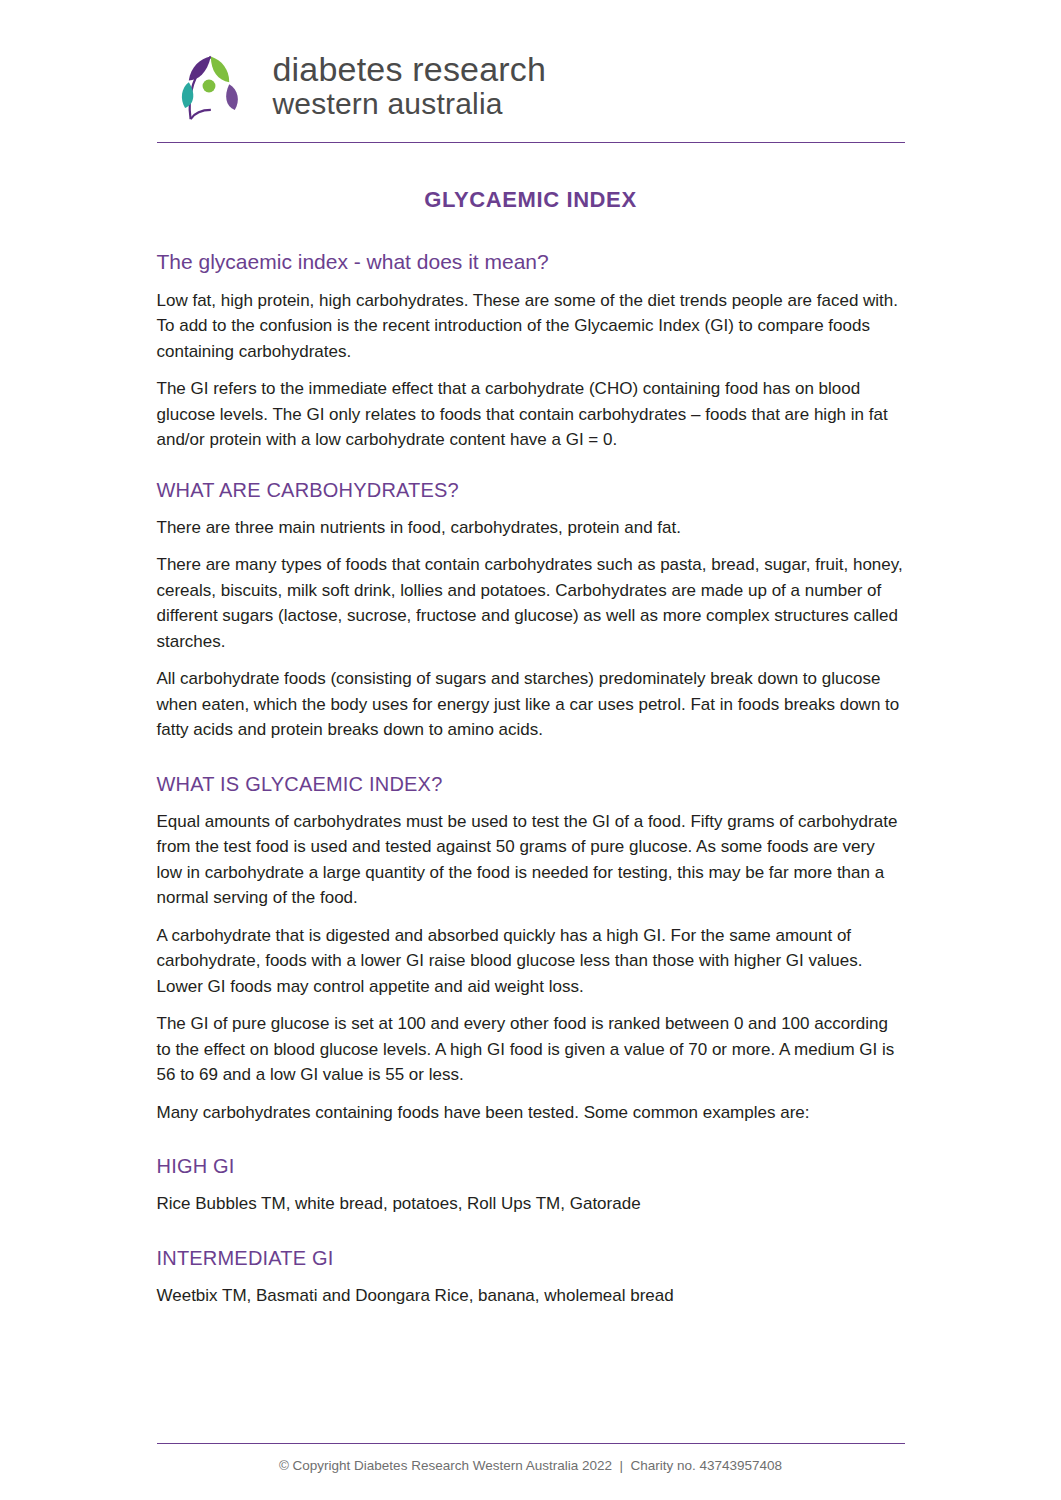diabetes research
western australia
Glycaemic Index
The glycaemic index - what does it mean?
Low fat, high protein, high carbohydrates. These are some of the diet trends people are faced with. To add to the confusion is the recent introduction of the Glycaemic Index (GI) to compare foods containing carbohydrates.
The GI refers to the immediate effect that a carbohydrate (CHO) containing food has on blood glucose levels. The GI only relates to foods that contain carbohydrates – foods that are high in fat and/or protein with a low carbohydrate content have a GI = 0.
What are carbohydrates?
There are three main nutrients in food, carbohydrates, protein and fat.
There are many types of foods that contain carbohydrates such as pasta, bread, sugar, fruit, honey, cereals, biscuits, milk soft drink, lollies and potatoes. Carbohydrates are made up of a number of different sugars (lactose, sucrose, fructose and glucose) as well as more complex structures called starches.
All carbohydrate foods (consisting of sugars and starches) predominately break down to glucose when eaten, which the body uses for energy just like a car uses petrol. Fat in foods breaks down to fatty acids and protein breaks down to amino acids.
What is glycaemic index?
Equal amounts of carbohydrates must be used to test the GI of a food. Fifty grams of carbohydrate from the test food is used and tested against 50 grams of pure glucose. As some foods are very low in carbohydrate a large quantity of the food is needed for testing, this may be far more than a normal serving of the food.
A carbohydrate that is digested and absorbed quickly has a high GI. For the same amount of carbohydrate, foods with a lower GI raise blood glucose less than those with higher GI values. Lower GI foods may control appetite and aid weight loss.
The GI of pure glucose is set at 100 and every other food is ranked between 0 and 100 according to the effect on blood glucose levels. A high GI food is given a value of 70 or more. A medium GI is 56 to 69 and a low GI value is 55 or less.
Many carbohydrates containing foods have been tested. Some common examples are:
High GI
Rice Bubbles TM, white bread, potatoes, Roll Ups TM, Gatorade
Intermediate GI
Weetbix TM, Basmati and Doongara Rice, banana, wholemeal bread
© Copyright Diabetes Research Western Australia 2022 | Charity no. 43743957408